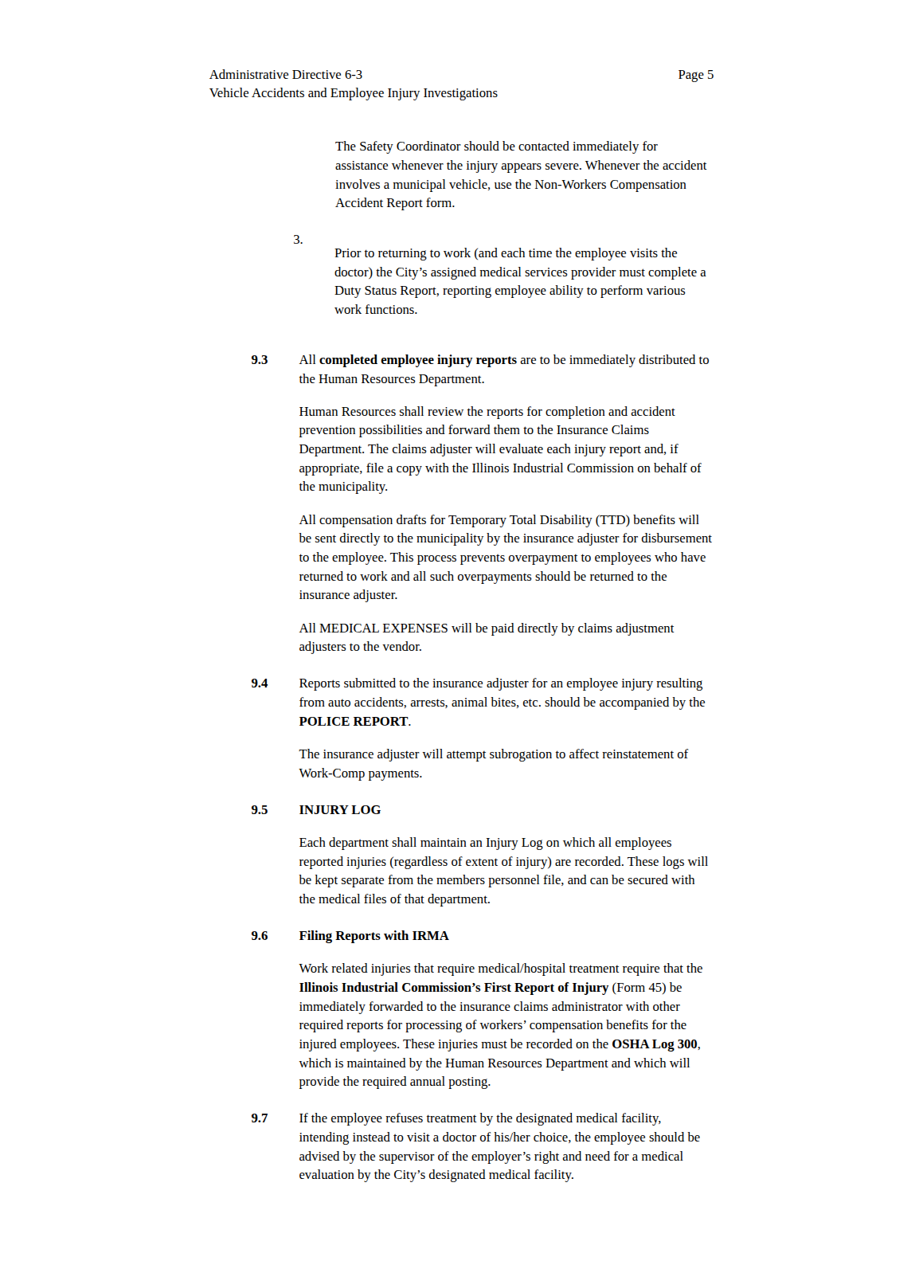Administrative Directive 6-3
Page 5
Vehicle Accidents and Employee Injury Investigations
The Safety Coordinator should be contacted immediately for assistance whenever the injury appears severe. Whenever the accident involves a municipal vehicle, use the Non-Workers Compensation Accident Report form.
3.
Prior to returning to work (and each time the employee visits the doctor) the City’s assigned medical services provider must complete a Duty Status Report, reporting employee ability to perform various work functions.
9.3
All completed employee injury reports are to be immediately distributed to the Human Resources Department.
Human Resources shall review the reports for completion and accident prevention possibilities and forward them to the Insurance Claims Department. The claims adjuster will evaluate each injury report and, if appropriate, file a copy with the Illinois Industrial Commission on behalf of the municipality.
All compensation drafts for Temporary Total Disability (TTD) benefits will be sent directly to the municipality by the insurance adjuster for disbursement to the employee. This process prevents overpayment to employees who have returned to work and all such overpayments should be returned to the insurance adjuster.
All medical expenses will be paid directly by claims adjustment adjusters to the vendor.
9.4
Reports submitted to the insurance adjuster for an employee injury resulting from auto accidents, arrests, animal bites, etc. should be accompanied by the POLICE REPORT.
The insurance adjuster will attempt subrogation to affect reinstatement of Work-Comp payments.
9.5
INJURY LOG
Each department shall maintain an Injury Log on which all employees reported injuries (regardless of extent of injury) are recorded. These logs will be kept separate from the members personnel file, and can be secured with the medical files of that department.
9.6
Filing Reports with IRMA
Work related injuries that require medical/hospital treatment require that the Illinois Industrial Commission’s First Report of Injury (Form 45) be immediately forwarded to the insurance claims administrator with other required reports for processing of workers’ compensation benefits for the injured employees. These injuries must be recorded on the OSHA Log 300, which is maintained by the Human Resources Department and which will provide the required annual posting.
9.7
If the employee refuses treatment by the designated medical facility, intending instead to visit a doctor of his/her choice, the employee should be advised by the supervisor of the employer’s right and need for a medical evaluation by the City’s designated medical facility.